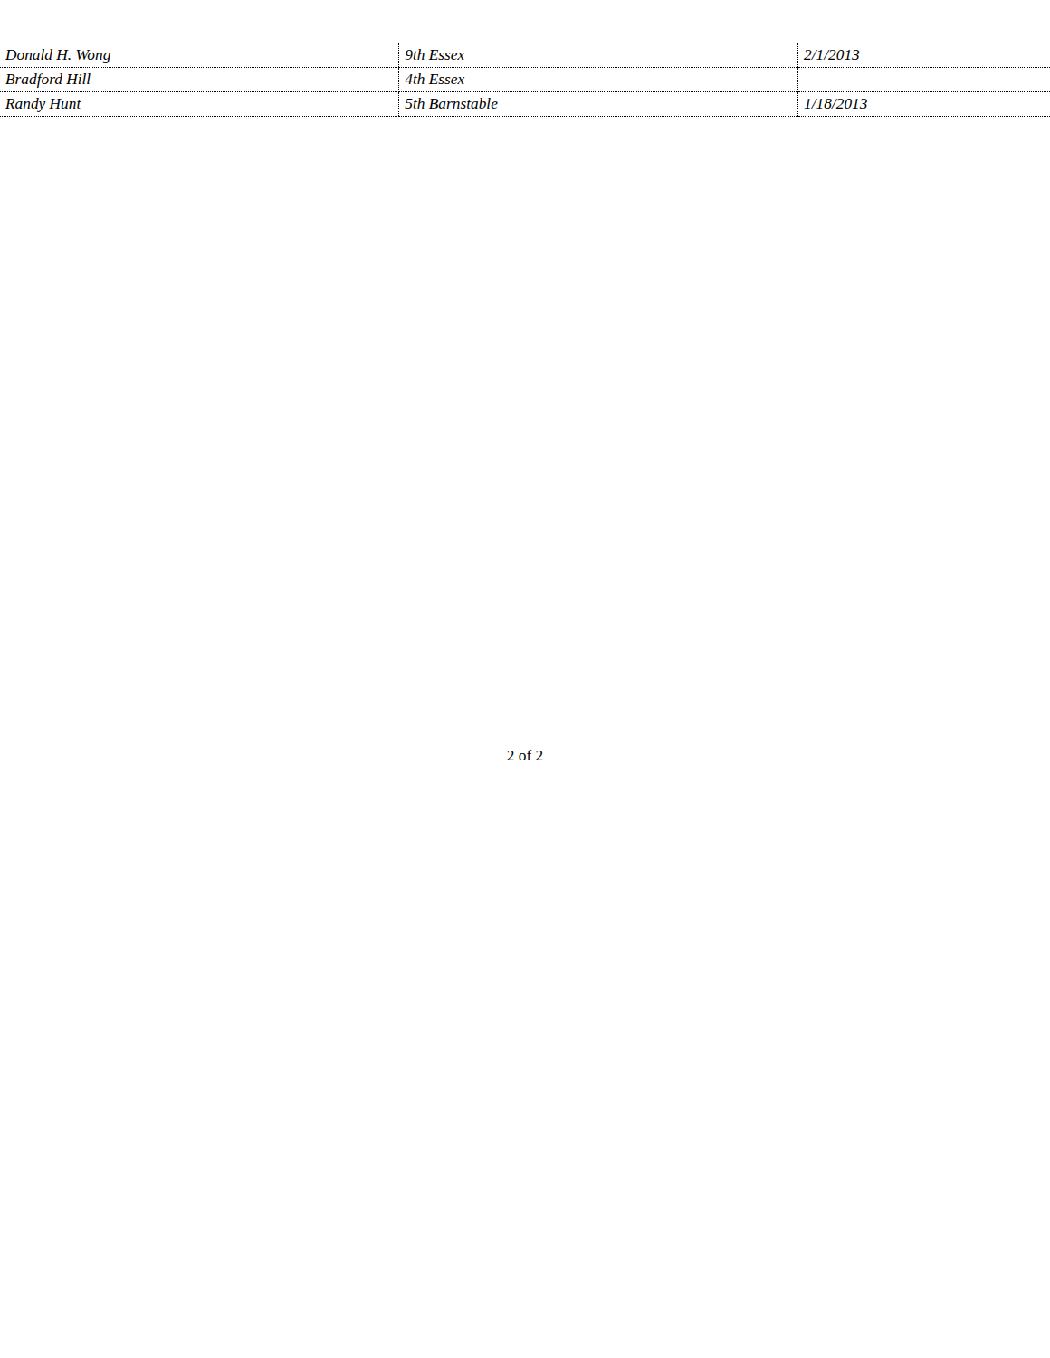| Donald H. Wong | 9th Essex | 2/1/2013 |
| Bradford Hill | 4th Essex | |
| Randy Hunt | 5th Barnstable | 1/18/2013 |
2 of 2